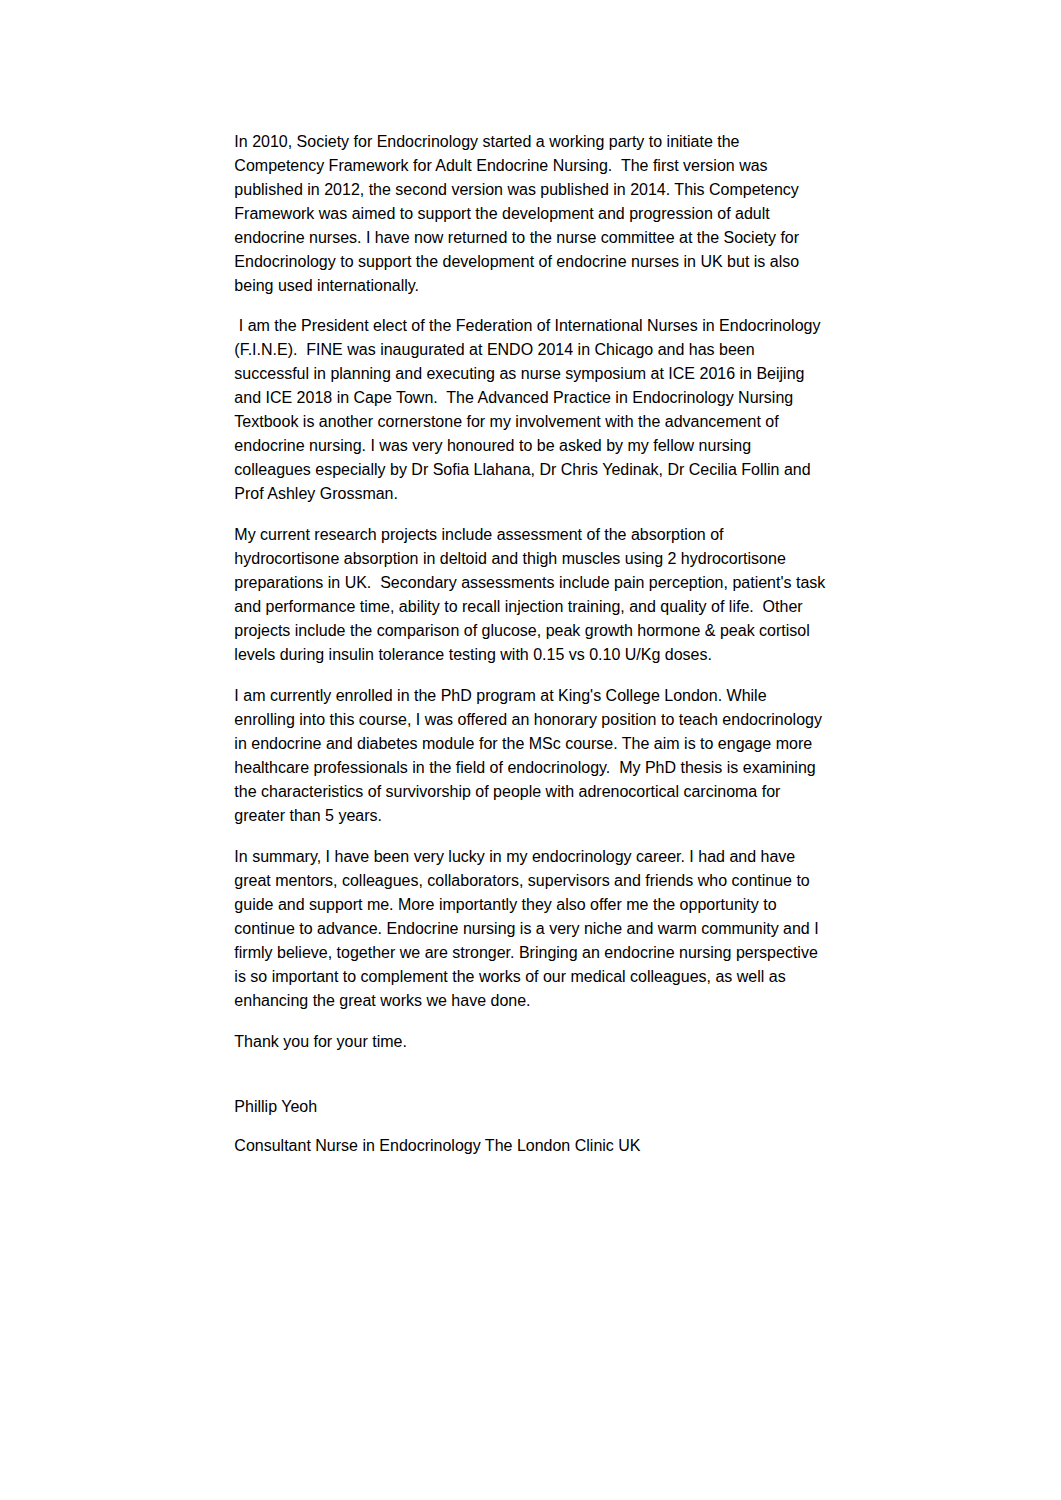In 2010, Society for Endocrinology started a working party to initiate the Competency Framework for Adult Endocrine Nursing. The first version was published in 2012, the second version was published in 2014. This Competency Framework was aimed to support the development and progression of adult endocrine nurses. I have now returned to the nurse committee at the Society for Endocrinology to support the development of endocrine nurses in UK but is also being used internationally.
I am the President elect of the Federation of International Nurses in Endocrinology (F.I.N.E). FINE was inaugurated at ENDO 2014 in Chicago and has been successful in planning and executing as nurse symposium at ICE 2016 in Beijing and ICE 2018 in Cape Town. The Advanced Practice in Endocrinology Nursing Textbook is another cornerstone for my involvement with the advancement of endocrine nursing. I was very honoured to be asked by my fellow nursing colleagues especially by Dr Sofia Llahana, Dr Chris Yedinak, Dr Cecilia Follin and Prof Ashley Grossman.
My current research projects include assessment of the absorption of hydrocortisone absorption in deltoid and thigh muscles using 2 hydrocortisone preparations in UK. Secondary assessments include pain perception, patient's task and performance time, ability to recall injection training, and quality of life. Other projects include the comparison of glucose, peak growth hormone & peak cortisol levels during insulin tolerance testing with 0.15 vs 0.10 U/Kg doses.
I am currently enrolled in the PhD program at King's College London. While enrolling into this course, I was offered an honorary position to teach endocrinology in endocrine and diabetes module for the MSc course. The aim is to engage more healthcare professionals in the field of endocrinology. My PhD thesis is examining the characteristics of survivorship of people with adrenocortical carcinoma for greater than 5 years.
In summary, I have been very lucky in my endocrinology career. I had and have great mentors, colleagues, collaborators, supervisors and friends who continue to guide and support me. More importantly they also offer me the opportunity to continue to advance. Endocrine nursing is a very niche and warm community and I firmly believe, together we are stronger. Bringing an endocrine nursing perspective is so important to complement the works of our medical colleagues, as well as enhancing the great works we have done.
Thank you for your time.
Phillip Yeoh
Consultant Nurse in Endocrinology The London Clinic UK